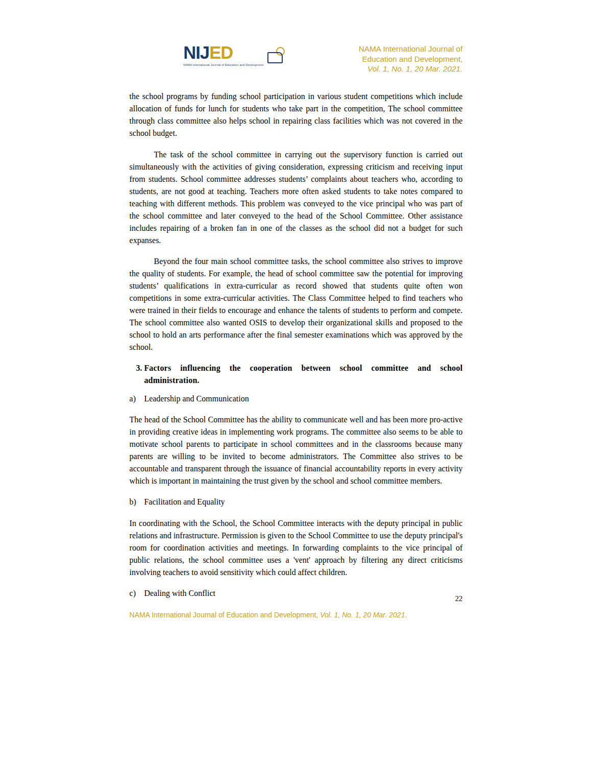NIJ ED
NAMA International Journal of Education and Development
NAMA International Journal of
Education and Development,
Vol. 1, No. 1, 20 Mar. 2021.
the school programs by funding school participation in various student competitions which include allocation of funds for lunch for students who take part in the competition, The school committee through class committee also helps school in repairing class facilities which was not covered in the school budget.
The task of the school committee in carrying out the supervisory function is carried out simultaneously with the activities of giving consideration, expressing criticism and receiving input from students. School committee addresses students’ complaints about teachers who, according to students, are not good at teaching. Teachers more often asked students to take notes compared to teaching with different methods. This problem was conveyed to the vice principal who was part of the school committee and later conveyed to the head of the School Committee. Other assistance includes repairing of a broken fan in one of the classes as the school did not a budget for such expanses.
Beyond the four main school committee tasks, the school committee also strives to improve the quality of students. For example, the head of school committee saw the potential for improving students’ qualifications in extra-curricular as record showed that students quite often won competitions in some extra-curricular activities. The Class Committee helped to find teachers who were trained in their fields to encourage and enhance the talents of students to perform and compete. The school committee also wanted OSIS to develop their organizational skills and proposed to the school to hold an arts performance after the final semester examinations which was approved by the school.
Factors influencing the cooperation between school committee and school administration.
a) Leadership and Communication
The head of the School Committee has the ability to communicate well and has been more pro-active in providing creative ideas in implementing work programs. The committee also seems to be able to motivate school parents to participate in school committees and in the classrooms because many parents are willing to be invited to become administrators. The Committee also strives to be accountable and transparent through the issuance of financial accountability reports in every activity which is important in maintaining the trust given by the school and school committee members.
b) Facilitation and Equality
In coordinating with the School, the School Committee interacts with the deputy principal in public relations and infrastructure. Permission is given to the School Committee to use the deputy principal's room for coordination activities and meetings. In forwarding complaints to the vice principal of public relations, the school committee uses a 'vent' approach by filtering any direct criticisms involving teachers to avoid sensitivity which could affect children.
c) Dealing with Conflict
22
NAMA International Journal of Education and Development, Vol. 1, No. 1, 20 Mar. 2021.